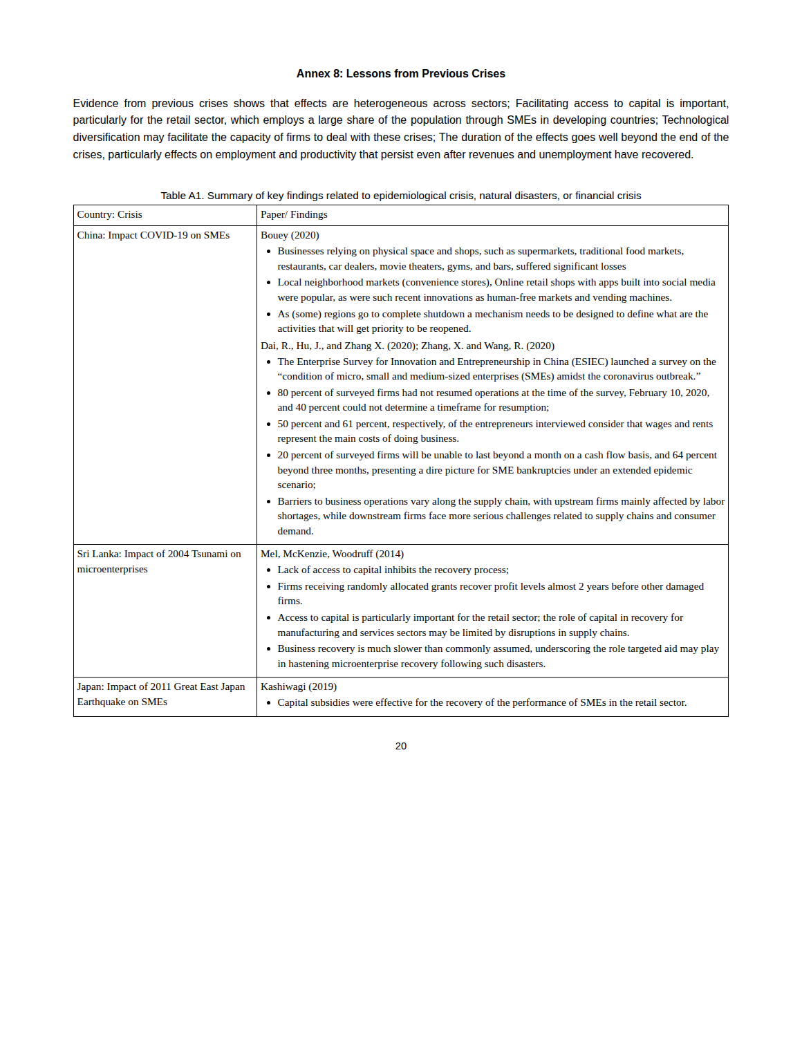Annex 8: Lessons from Previous Crises
Evidence from previous crises shows that effects are heterogeneous across sectors; Facilitating access to capital is important, particularly for the retail sector, which employs a large share of the population through SMEs in developing countries; Technological diversification may facilitate the capacity of firms to deal with these crises; The duration of the effects goes well beyond the end of the crises, particularly effects on employment and productivity that persist even after revenues and unemployment have recovered.
Table A1. Summary of key findings related to epidemiological crisis, natural disasters, or financial crisis
| Country: Crisis | Paper/ Findings |
| China: Impact COVID-19 on SMEs | Bouey (2020) Businesses relying on physical space and shops, such as supermarkets, traditional food markets, restaurants, car dealers, movie theaters, gyms, and bars, suffered significant losses Local neighborhood markets (convenience stores), Online retail shops with apps built into social media were popular, as were such recent innovations as human-free markets and vending machines. As (some) regions go to complete shutdown a mechanism needs to be designed to define what are the activities that will get priority to be reopened. Dai, R., Hu, J., and Zhang X. (2020); Zhang, X. and Wang, R. (2020) The Enterprise Survey for Innovation and Entrepreneurship in China (ESIEC) launched a survey on the “condition of micro, small and medium-sized enterprises (SMEs) amidst the coronavirus outbreak.” 80 percent of surveyed firms had not resumed operations at the time of the survey, February 10, 2020, and 40 percent could not determine a timeframe for resumption; 50 percent and 61 percent, respectively, of the entrepreneurs interviewed consider that wages and rents represent the main costs of doing business. 20 percent of surveyed firms will be unable to last beyond a month on a cash flow basis, and 64 percent beyond three months, presenting a dire picture for SME bankruptcies under an extended epidemic scenario; Barriers to business operations vary along the supply chain, with upstream firms mainly affected by labor shortages, while downstream firms face more serious challenges related to supply chains and consumer demand. |
| Sri Lanka: Impact of 2004 Tsunami on microenterprises | Mel, McKenzie, Woodruff (2014) Lack of access to capital inhibits the recovery process; Firms receiving randomly allocated grants recover profit levels almost 2 years before other damaged firms. Access to capital is particularly important for the retail sector; the role of capital in recovery for manufacturing and services sectors may be limited by disruptions in supply chains. Business recovery is much slower than commonly assumed, underscoring the role targeted aid may play in hastening microenterprise recovery following such disasters. |
| Japan: Impact of 2011 Great East Japan Earthquake on SMEs | Kashiwagi (2019) Capital subsidies were effective for the recovery of the performance of SMEs in the retail sector. |
20